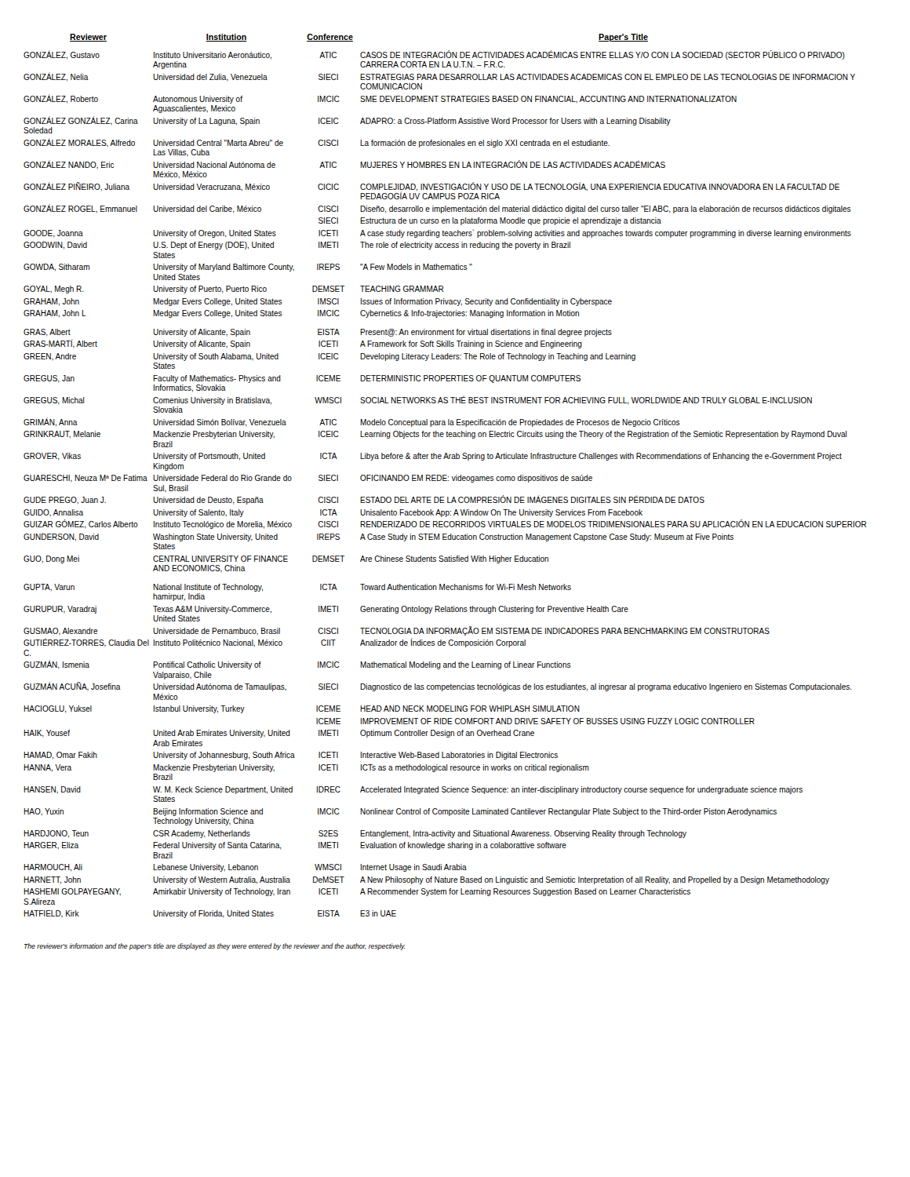| Reviewer | Institution | Conference | Paper's Title |
| --- | --- | --- | --- |
| GONZÁLEZ, Gustavo | Instituto Universitario Aeronáutico, Argentina | ATIC | CASOS DE INTEGRACIÓN DE ACTIVIDADES ACADÉMICAS ENTRE ELLAS Y/O CON LA SOCIEDAD (SECTOR PÚBLICO O PRIVADO) CARRERA CORTA EN LA U.T.N. – F.R.C. |
| GONZÁLEZ, Nelia | Universidad del Zulia, Venezuela | SIECI | ESTRATEGIAS PARA DESARROLLAR LAS ACTIVIDADES ACADEMICAS CON EL EMPLEO DE LAS TECNOLOGIAS DE INFORMACION Y COMUNICACION |
| GONZÁLEZ, Roberto | Autonomous University of Aguascalientes, Mexico | IMCIC | SME DEVELOPMENT STRATEGIES BASED ON FINANCIAL, ACCUNTING AND INTERNATIONALIZATON |
| GONZÁLEZ GONZÁLEZ, Carina Soledad | University of La Laguna, Spain | ICEIC | ADAPRO: a Cross-Platform Assistive Word Processor for Users with a Learning Disability |
| GONZÁLEZ MORALES, Alfredo | Universidad Central "Marta Abreu" de Las Villas, Cuba | CISCI | La formación de profesionales en el siglo XXI centrada en el estudiante. |
| GONZÁLEZ NANDO, Eric | Universidad Nacional Autónoma de México, México | ATIC | MUJERES Y HOMBRES EN LA INTEGRACIÓN DE LAS ACTIVIDADES ACADÉMICAS |
| GONZÁLEZ PIÑEIRO, Juliana | Universidad Veracruzana, México | CICIC | COMPLEJIDAD, INVESTIGACIÓN Y USO DE LA TECNOLOGÍA, UNA EXPERIENCIA EDUCATIVA INNOVADORA EN LA FACULTAD DE PEDAGOGÍA UV CAMPUS POZA RICA |
| GONZÁLEZ ROGEL, Emmanuel | Universidad del Caribe, México | CISCI | Diseño, desarrollo e implementación del material didáctico digital del curso taller "El ABC, para la elaboración de recursos didácticos digitales |
| | | SIECI | Estructura de un curso en la plataforma Moodle que propicie el aprendizaje a distancia |
| GOODE, Joanna | University of Oregon, United States | ICETI | A case study regarding teachers` problem-solving activities and approaches towards computer programming in diverse learning environments |
| GOODWIN, David | U.S. Dept of Energy (DOE), United States | IMETI | The role of electricity access in reducing the poverty in Brazil |
| GOWDA, Sitharam | University of Maryland Baltimore County, United States | IREPS | "A Few Models in Mathematics " |
| GOYAL, Megh R. | University of Puerto, Puerto Rico | DEMSET | TEACHING GRAMMAR |
| GRAHAM, John | Medgar Evers College, United States | IMSCI | Issues of Information Privacy, Security and Confidentiality in Cyberspace |
| GRAHAM, John L | Medgar Evers College, United States | IMCIC | Cybernetics & Info-trajectories: Managing Information in Motion |
| GRAS, Albert | University of Alicante, Spain | EISTA | Present@: An environment for virtual disertations in final degree projects |
| GRAS-MARTÍ, Albert | University of Alicante, Spain | ICETI | A Framework for Soft Skills Training in Science and Engineering |
| GREEN, Andre | University of South Alabama, United States | ICEIC | Developing Literacy Leaders: The Role of Technology in Teaching and Learning |
| GREGUS, Jan | Faculty of Mathematics- Physics and Informatics, Slovakia | ICEME | DETERMINISTIC PROPERTIES OF QUANTUM COMPUTERS |
| GREGUS, Michal | Comenius University in Bratislava, Slovakia | WMSCI | SOCIAL NETWORKS AS THÉ BEST INSTRUMENT FOR ACHIEVING FULL, WORLDWIDE AND TRULY GLOBAL E-INCLUSION |
| GRIMÁN, Anna | Universidad Simón Bolívar, Venezuela | ATIC | Modelo Conceptual para la Especificación de Propiedades de Procesos de Negocio Críticos |
| GRINKRAUT, Melanie | Mackenzie Presbyterian University, Brazil | ICEIC | Learning Objects for the teaching on Electric Circuits using the Theory of the Registration of the Semiotic Representation by Raymond Duval |
| GROVER, Vikas | University of Portsmouth, United Kingdom | ICTA | Libya before & after the Arab Spring to Articulate Infrastructure Challenges with Recommendations of Enhancing the e-Government Project |
| GUARESCHI, Neuza Mª De Fatima | Universidade Federal do Rio Grande do Sul, Brasil | SIECI | OFICINANDO EM REDE: videogames como dispositivos de saúde |
| GUDE PREGO, Juan J. | Universidad de Deusto, España | CISCI | ESTADO DEL ARTE DE LA COMPRESIÓN DE IMÁGENES DIGITALES SIN PÉRDIDA DE DATOS |
| GUIDO, Annalisa | University of Salento, Italy | ICTA | Unisalento Facebook App: A Window On The University Services From Facebook |
| GUIZAR GÓMEZ, Carlos Alberto | Instituto Tecnológico de Morelia, México | CISCI | RENDERIZADO DE RECORRIDOS VIRTUALES DE MODELOS TRIDIMENSIONALES PARA SU APLICACIÓN EN LA EDUCACION SUPERIOR |
| GUNDERSON, David | Washington State University, United States | IREPS | A Case Study in STEM Education Construction Management Capstone Case Study: Museum at Five Points |
| GUO, Dong Mei | CENTRAL UNIVERSITY OF FINANCE AND ECONOMICS, China | DEMSET | Are Chinese Students Satisfied With Higher Education |
| GUPTA, Varun | National Institute of Technology, hamirpur, India | ICTA | Toward Authentication Mechanisms for Wi-Fi Mesh Networks |
| GURUPUR, Varadraj | Texas A&M University-Commerce, United States | IMETI | Generating Ontology Relations through Clustering for Preventive Health Care |
| GUSMAO, Alexandre | Universidade de Pernambuco, Brasil | CISCI | TECNOLOGIA DA INFORMAÇÃO EM SISTEMA DE INDICADORES PARA BENCHMARKING EM CONSTRUTORAS |
| GUTIÉRREZ-TORRES, Claudia Del C. | Instituto Politécnico Nacional, México | CIIT | Analizador de Índices de Composición Corporal |
| GUZMÁN, Ismenia | Pontifical Catholic University of Valparaiso, Chile | IMCIC | Mathematical Modeling and the Learning of Linear Functions |
| GUZMÁN ACUÑA, Josefina | Universidad Autónoma de Tamaulipas, México | SIECI | Diagnostico de las competencias tecnológicas de los estudiantes, al ingresar al programa educativo Ingeniero en Sistemas Computacionales. |
| HACIOGLU, Yuksel | Istanbul University, Turkey | ICEME | HEAD AND NECK MODELING FOR WHIPLASH SIMULATION |
| | | ICEME | IMPROVEMENT OF RIDE COMFORT AND DRIVE SAFETY OF BUSSES USING FUZZY LOGIC CONTROLLER |
| HAIK, Yousef | United Arab Emirates University, United Arab Emirates | IMETI | Optimum Controller Design of an Overhead Crane |
| HAMAD, Omar Fakih | University of Johannesburg, South Africa | ICETI | Interactive Web-Based Laboratories in Digital Electronics |
| HANNA, Vera | Mackenzie Presbyterian University, Brazil | ICETI | ICTs as a methodological resource in works on critical regionalism |
| HANSEN, David | W. M. Keck Science Department, United States | IDREC | Accelerated Integrated Science Sequence: an inter-disciplinary introductory course sequence for undergraduate science majors |
| HAO, Yuxin | Beijing Information Science and Technology University, China | IMCIC | Nonlinear Control of Composite Laminated Cantilever Rectangular Plate Subject to the Third-order Piston Aerodynamics |
| HARDJONO, Teun | CSR Academy, Netherlands | S2ES | Entanglement, Intra-activity and Situational Awareness. Observing Reality through Technology |
| HARGER, Eliza | Federal University of Santa Catarina, Brazil | IMETI | Evaluation of knowledge sharing in a colaborattive software |
| HARMOUCH, Ali | Lebanese University, Lebanon | WMSCI | Internet Usage in Saudi Arabia |
| HARNETT, John | University of Western Autralia, Australia | DeMSET | A New Philosophy of Nature Based on Linguistic and Semiotic Interpretation of all Reality, and Propelled by a Design Metamethodology |
| HASHEMI GOLPAYEGANY, S.Alireza | Amirkabir University of Technology, Iran | ICETI | A Recommender System for Learning Resources Suggestion Based on Learner Characteristics |
| HATFIELD, Kirk | University of Florida, United States | EISTA | E3 in UAE |
The reviewer's information and the paper's title are displayed as they were entered by the reviewer and the author, respectively.